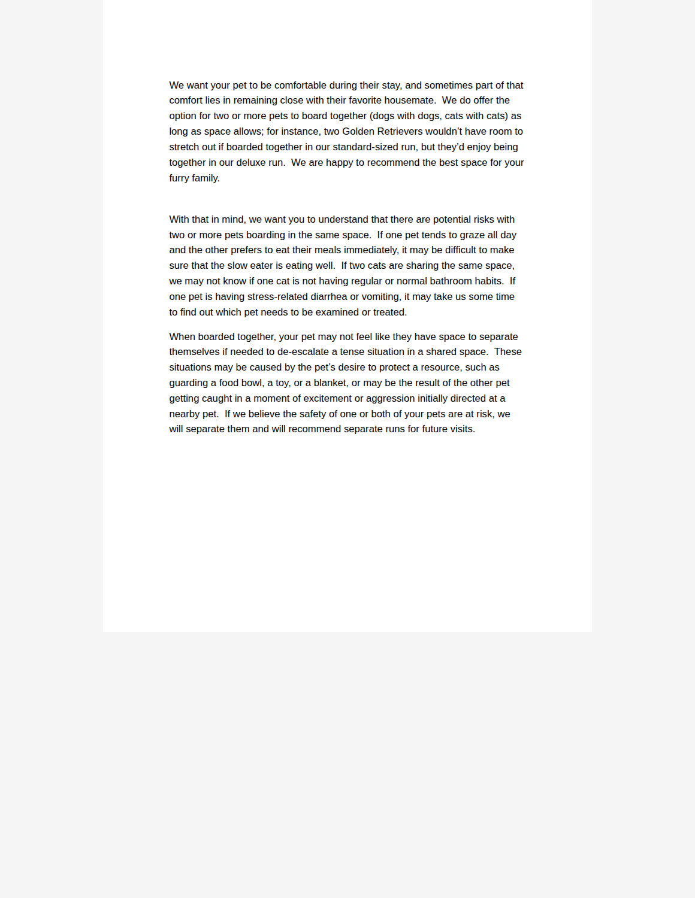We want your pet to be comfortable during their stay, and sometimes part of that comfort lies in remaining close with their favorite housemate. We do offer the option for two or more pets to board together (dogs with dogs, cats with cats) as long as space allows; for instance, two Golden Retrievers wouldn’t have room to stretch out if boarded together in our standard-sized run, but they’d enjoy being together in our deluxe run. We are happy to recommend the best space for your furry family.
With that in mind, we want you to understand that there are potential risks with two or more pets boarding in the same space. If one pet tends to graze all day and the other prefers to eat their meals immediately, it may be difficult to make sure that the slow eater is eating well. If two cats are sharing the same space, we may not know if one cat is not having regular or normal bathroom habits. If one pet is having stress-related diarrhea or vomiting, it may take us some time to find out which pet needs to be examined or treated.
When boarded together, your pet may not feel like they have space to separate themselves if needed to de-escalate a tense situation in a shared space. These situations may be caused by the pet’s desire to protect a resource, such as guarding a food bowl, a toy, or a blanket, or may be the result of the other pet getting caught in a moment of excitement or aggression initially directed at a nearby pet. If we believe the safety of one or both of your pets are at risk, we will separate them and will recommend separate runs for future visits.